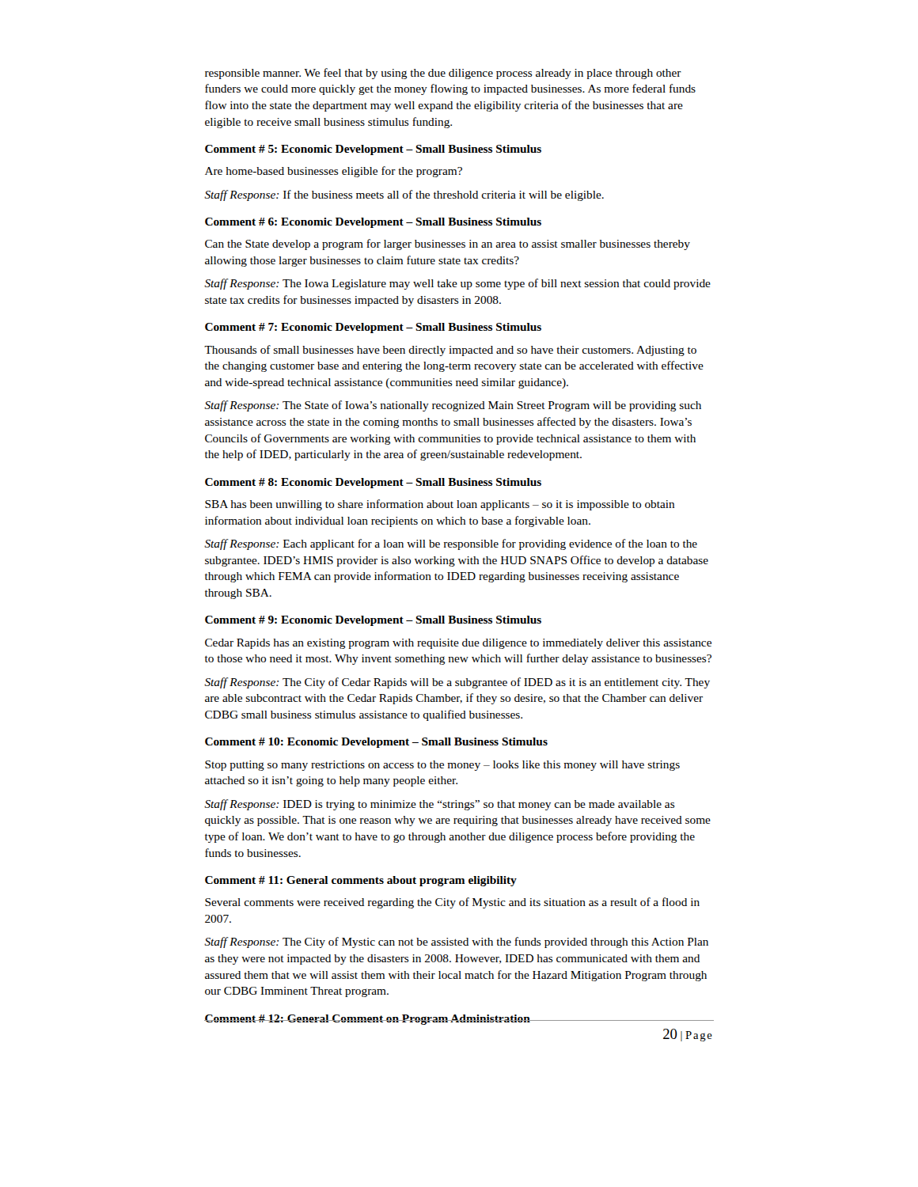responsible manner. We feel that by using the due diligence process already in place through other funders we could more quickly get the money flowing to impacted businesses. As more federal funds flow into the state the department may well expand the eligibility criteria of the businesses that are eligible to receive small business stimulus funding.
Comment # 5: Economic Development – Small Business Stimulus
Are home-based businesses eligible for the program?
Staff Response: If the business meets all of the threshold criteria it will be eligible.
Comment # 6: Economic Development – Small Business Stimulus
Can the State develop a program for larger businesses in an area to assist smaller businesses thereby allowing those larger businesses to claim future state tax credits?
Staff Response: The Iowa Legislature may well take up some type of bill next session that could provide state tax credits for businesses impacted by disasters in 2008.
Comment # 7: Economic Development – Small Business Stimulus
Thousands of small businesses have been directly impacted and so have their customers. Adjusting to the changing customer base and entering the long-term recovery state can be accelerated with effective and wide-spread technical assistance (communities need similar guidance).
Staff Response: The State of Iowa’s nationally recognized Main Street Program will be providing such assistance across the state in the coming months to small businesses affected by the disasters. Iowa’s Councils of Governments are working with communities to provide technical assistance to them with the help of IDED, particularly in the area of green/sustainable redevelopment.
Comment # 8: Economic Development – Small Business Stimulus
SBA has been unwilling to share information about loan applicants – so it is impossible to obtain information about individual loan recipients on which to base a forgivable loan.
Staff Response: Each applicant for a loan will be responsible for providing evidence of the loan to the subgrantee. IDED’s HMIS provider is also working with the HUD SNAPS Office to develop a database through which FEMA can provide information to IDED regarding businesses receiving assistance through SBA.
Comment # 9: Economic Development – Small Business Stimulus
Cedar Rapids has an existing program with requisite due diligence to immediately deliver this assistance to those who need it most. Why invent something new which will further delay assistance to businesses?
Staff Response: The City of Cedar Rapids will be a subgrantee of IDED as it is an entitlement city. They are able subcontract with the Cedar Rapids Chamber, if they so desire, so that the Chamber can deliver CDBG small business stimulus assistance to qualified businesses.
Comment # 10: Economic Development – Small Business Stimulus
Stop putting so many restrictions on access to the money – looks like this money will have strings attached so it isn’t going to help many people either.
Staff Response: IDED is trying to minimize the “strings” so that money can be made available as quickly as possible. That is one reason why we are requiring that businesses already have received some type of loan. We don’t want to have to go through another due diligence process before providing the funds to businesses.
Comment # 11: General comments about program eligibility
Several comments were received regarding the City of Mystic and its situation as a result of a flood in 2007.
Staff Response: The City of Mystic can not be assisted with the funds provided through this Action Plan as they were not impacted by the disasters in 2008. However, IDED has communicated with them and assured them that we will assist them with their local match for the Hazard Mitigation Program through our CDBG Imminent Threat program.
Comment # 12: General Comment on Program Administration
20 | Page